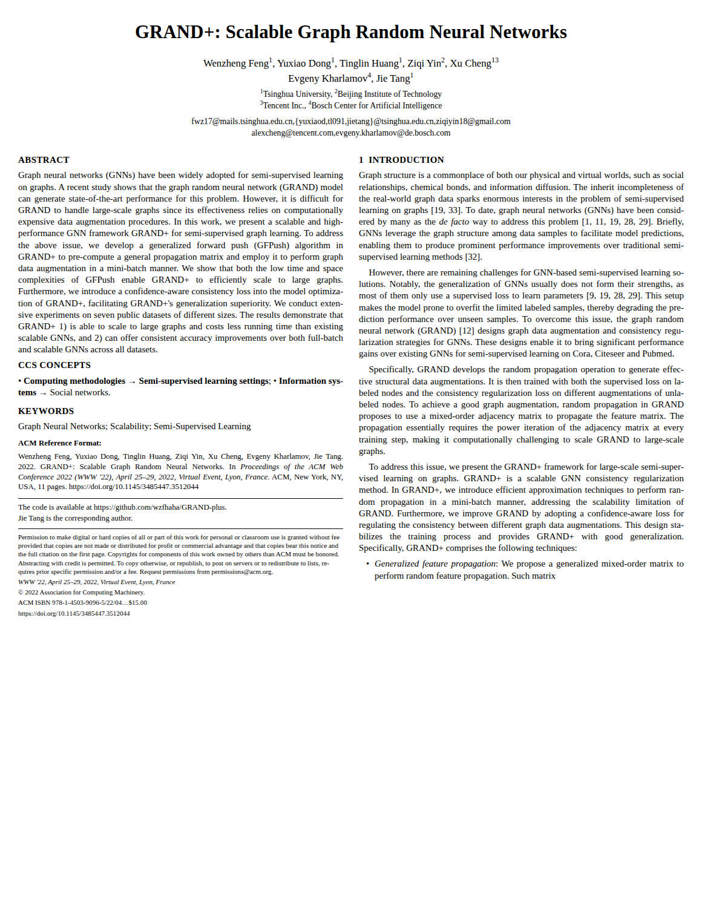GRAND+: Scalable Graph Random Neural Networks
Wenzheng Feng1, Yuxiao Dong1, Tinglin Huang1, Ziqi Yin2, Xu Cheng13 Evgeny Kharlamov4, Jie Tang1
1Tsinghua University, 2Beijing Institute of Technology
3Tencent Inc., 4Bosch Center for Artificial Intelligence
fwz17@mails.tsinghua.edu.cn,{yuxiaod,tl091,jietang}@tsinghua.edu.cn,ziqiyin18@gmail.com
alexcheng@tencent.com,evgeny.kharlamov@de.bosch.com
Abstract
Graph neural networks (GNNs) have been widely adopted for semi-supervised learning on graphs. A recent study shows that the graph random neural network (GRAND) model can generate state-of-the-art performance for this problem. However, it is difficult for GRAND to handle large-scale graphs since its effectiveness relies on computationally expensive data augmentation procedures. In this work, we present a scalable and high-performance GNN framework GRAND+ for semi-supervised graph learning. To address the above issue, we develop a generalized forward push (GFPush) algorithm in GRAND+ to pre-compute a general propagation matrix and employ it to perform graph data augmentation in a mini-batch manner. We show that both the low time and space complexities of GFPush enable GRAND+ to efficiently scale to large graphs. Furthermore, we introduce a confidence-aware consistency loss into the model optimization of GRAND+, facilitating GRAND+'s generalization superiority. We conduct extensive experiments on seven public datasets of different sizes. The results demonstrate that GRAND+ 1) is able to scale to large graphs and costs less running time than existing scalable GNNs, and 2) can offer consistent accuracy improvements over both full-batch and scalable GNNs across all datasets.
CCS Concepts
• Computing methodologies → Semi-supervised learning settings; • Information systems → Social networks.
Keywords
Graph Neural Networks; Scalability; Semi-Supervised Learning
ACM Reference Format:
Wenzheng Feng, Yuxiao Dong, Tinglin Huang, Ziqi Yin, Xu Cheng, Evgeny Kharlamov, Jie Tang. 2022. GRAND+: Scalable Graph Random Neural Networks. In Proceedings of the ACM Web Conference 2022 (WWW '22), April 25–29, 2022, Virtual Event, Lyon, France. ACM, New York, NY, USA, 11 pages. https://doi.org/10.1145/3485447.3512044
The code is available at https://github.com/wzfhaha/GRAND-plus.
Jie Tang is the corresponding author.
Permission to make digital or hard copies of all or part of this work for personal or classroom use is granted without fee provided that copies are not made or distributed for profit or commercial advantage and that copies bear this notice and the full citation on the first page. Copyrights for components of this work owned by others than ACM must be honored. Abstracting with credit is permitted. To copy otherwise, or republish, to post on servers or to redistribute to lists, requires prior specific permission and/or a fee. Request permissions from permissions@acm.org.
WWW '22, April 25–29, 2022, Virtual Event, Lyon, France
© 2022 Association for Computing Machinery.
ACM ISBN 978-1-4503-9096-5/22/04…$15.00
https://doi.org/10.1145/3485447.3512044
1 INTRODUCTION
Graph structure is a commonplace of both our physical and virtual worlds, such as social relationships, chemical bonds, and information diffusion. The inherit incompleteness of the real-world graph data sparks enormous interests in the problem of semi-supervised learning on graphs [19, 33]. To date, graph neural networks (GNNs) have been considered by many as the de facto way to address this problem [1, 11, 19, 28, 29]. Briefly, GNNs leverage the graph structure among data samples to facilitate model predictions, enabling them to produce prominent performance improvements over traditional semi-supervised learning methods [32].
However, there are remaining challenges for GNN-based semi-supervised learning solutions. Notably, the generalization of GNNs usually does not form their strengths, as most of them only use a supervised loss to learn parameters [9, 19, 28, 29]. This setup makes the model prone to overfit the limited labeled samples, thereby degrading the prediction performance over unseen samples. To overcome this issue, the graph random neural network (GRAND) [12] designs graph data augmentation and consistency regularization strategies for GNNs. These designs enable it to bring significant performance gains over existing GNNs for semi-supervised learning on Cora, Citeseer and Pubmed.
Specifically, GRAND develops the random propagation operation to generate effective structural data augmentations. It is then trained with both the supervised loss on labeled nodes and the consistency regularization loss on different augmentations of unlabeled nodes. To achieve a good graph augmentation, random propagation in GRAND proposes to use a mixed-order adjacency matrix to propagate the feature matrix. The propagation essentially requires the power iteration of the adjacency matrix at every training step, making it computationally challenging to scale GRAND to large-scale graphs.
To address this issue, we present the GRAND+ framework for large-scale semi-supervised learning on graphs. GRAND+ is a scalable GNN consistency regularization method. In GRAND+, we introduce efficient approximation techniques to perform random propagation in a mini-batch manner, addressing the scalability limitation of GRAND. Furthermore, we improve GRAND by adopting a confidence-aware loss for regulating the consistency between different graph data augmentations. This design stabilizes the training process and provides GRAND+ with good generalization. Specifically, GRAND+ comprises the following techniques:
Generalized feature propagation: We propose a generalized mixed-order matrix to perform random feature propagation. Such matrix